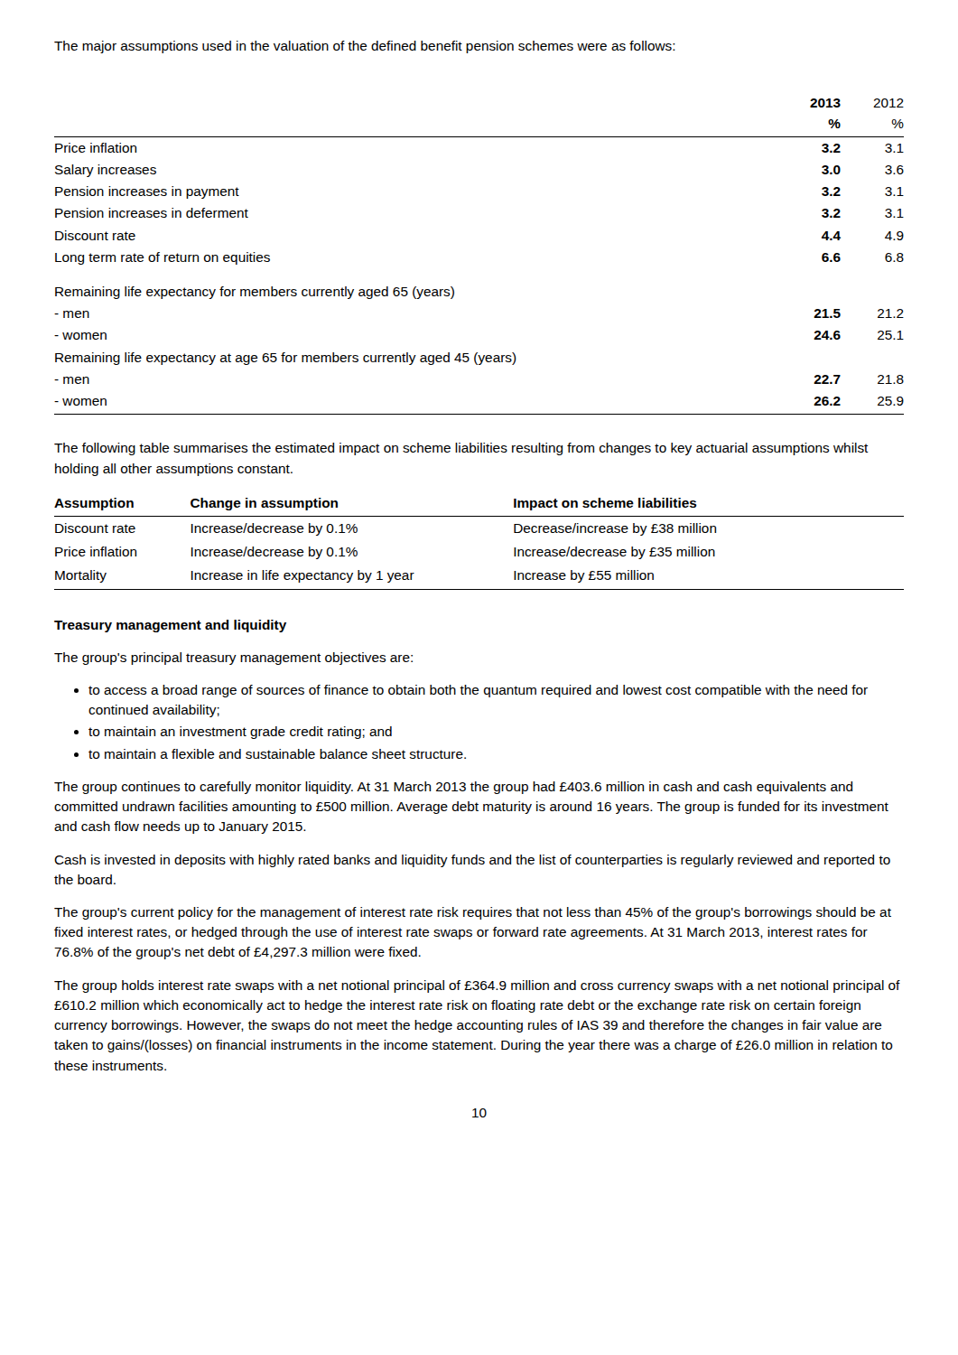The major assumptions used in the valuation of the defined benefit pension schemes were as follows:
| | 2013 | 2012 |
| --- | --- | --- |
| | % | % |
| Price inflation | 3.2 | 3.1 |
| Salary increases | 3.0 | 3.6 |
| Pension increases in payment | 3.2 | 3.1 |
| Pension increases in deferment | 3.2 | 3.1 |
| Discount rate | 4.4 | 4.9 |
| Long term rate of return on equities | 6.6 | 6.8 |
| Remaining life expectancy for members currently aged 65 (years) | | |
| - men | 21.5 | 21.2 |
| - women | 24.6 | 25.1 |
| Remaining life expectancy at age 65 for members currently aged 45 (years) | | |
| - men | 22.7 | 21.8 |
| - women | 26.2 | 25.9 |
The following table summarises the estimated impact on scheme liabilities resulting from changes to key actuarial assumptions whilst holding all other assumptions constant.
| Assumption | Change in assumption | Impact on scheme liabilities |
| --- | --- | --- |
| Discount rate | Increase/decrease by 0.1% | Decrease/increase by £38 million |
| Price inflation | Increase/decrease by 0.1% | Increase/decrease by £35 million |
| Mortality | Increase in life expectancy by 1 year | Increase by £55 million |
Treasury management and liquidity
The group's principal treasury management objectives are:
to access a broad range of sources of finance to obtain both the quantum required and lowest cost compatible with the need for continued availability;
to maintain an investment grade credit rating; and
to maintain a flexible and sustainable balance sheet structure.
The group continues to carefully monitor liquidity. At 31 March 2013 the group had £403.6 million in cash and cash equivalents and committed undrawn facilities amounting to £500 million. Average debt maturity is around 16 years. The group is funded for its investment and cash flow needs up to January 2015.
Cash is invested in deposits with highly rated banks and liquidity funds and the list of counterparties is regularly reviewed and reported to the board.
The group's current policy for the management of interest rate risk requires that not less than 45% of the group's borrowings should be at fixed interest rates, or hedged through the use of interest rate swaps or forward rate agreements. At 31 March 2013, interest rates for 76.8% of the group's net debt of £4,297.3 million were fixed.
The group holds interest rate swaps with a net notional principal of £364.9 million and cross currency swaps with a net notional principal of £610.2 million which economically act to hedge the interest rate risk on floating rate debt or the exchange rate risk on certain foreign currency borrowings. However, the swaps do not meet the hedge accounting rules of IAS 39 and therefore the changes in fair value are taken to gains/(losses) on financial instruments in the income statement. During the year there was a charge of £26.0 million in relation to these instruments.
10